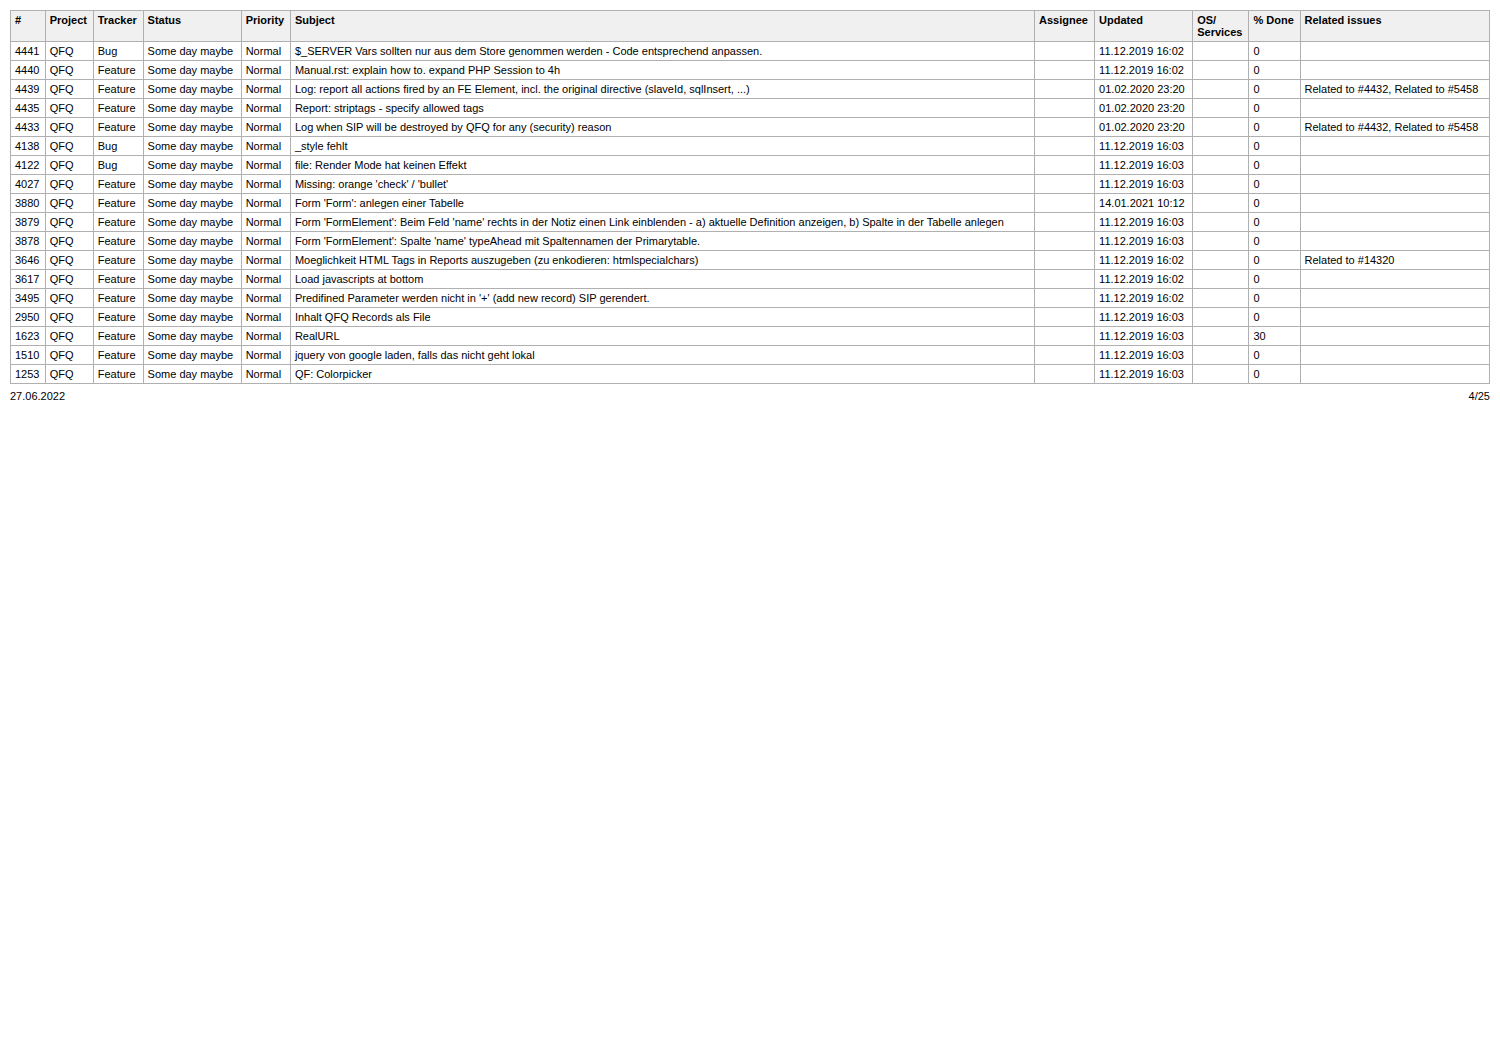| # | Project | Tracker | Status | Priority | Subject | Assignee | Updated | OS/ Services | % Done | Related issues |
| --- | --- | --- | --- | --- | --- | --- | --- | --- | --- | --- |
| 4441 | QFQ | Bug | Some day maybe | Normal | $_SERVER Vars sollten nur aus dem Store genommen werden - Code entsprechend anpassen. | | 11.12.2019 16:02 | | 0 | |
| 4440 | QFQ | Feature | Some day maybe | Normal | Manual.rst: explain how to. expand PHP Session to 4h | | 11.12.2019 16:02 | | 0 | |
| 4439 | QFQ | Feature | Some day maybe | Normal | Log: report all actions fired by an FE Element, incl. the original directive (slaveId, sqlInsert, ...) | | 01.02.2020 23:20 | | 0 | Related to #4432, Related to #5458 |
| 4435 | QFQ | Feature | Some day maybe | Normal | Report: striptags - specify allowed tags | | 01.02.2020 23:20 | | 0 | |
| 4433 | QFQ | Feature | Some day maybe | Normal | Log when SIP will be destroyed by QFQ for any (security) reason | | 01.02.2020 23:20 | | 0 | Related to #4432, Related to #5458 |
| 4138 | QFQ | Bug | Some day maybe | Normal | _style fehlt | | 11.12.2019 16:03 | | 0 | |
| 4122 | QFQ | Bug | Some day maybe | Normal | file: Render Mode hat keinen Effekt | | 11.12.2019 16:03 | | 0 | |
| 4027 | QFQ | Feature | Some day maybe | Normal | Missing: orange 'check' / 'bullet' | | 11.12.2019 16:03 | | 0 | |
| 3880 | QFQ | Feature | Some day maybe | Normal | Form 'Form': anlegen einer Tabelle | | 14.01.2021 10:12 | | 0 | |
| 3879 | QFQ | Feature | Some day maybe | Normal | Form 'FormElement': Beim Feld 'name' rechts in der Notiz einen Link einblenden - a) aktuelle Definition anzeigen, b) Spalte in der Tabelle anlegen | | 11.12.2019 16:03 | | 0 | |
| 3878 | QFQ | Feature | Some day maybe | Normal | Form 'FormElement': Spalte 'name' typeAhead mit Spaltennamen der Primarytable. | | 11.12.2019 16:03 | | 0 | |
| 3646 | QFQ | Feature | Some day maybe | Normal | Moeglichkeit HTML Tags in Reports auszugeben (zu enkodieren: htmlspecialchars) | | 11.12.2019 16:02 | | 0 | Related to #14320 |
| 3617 | QFQ | Feature | Some day maybe | Normal | Load javascripts at bottom | | 11.12.2019 16:02 | | 0 | |
| 3495 | QFQ | Feature | Some day maybe | Normal | Predifined Parameter werden nicht in '+' (add new record) SIP gerendert. | | 11.12.2019 16:02 | | 0 | |
| 2950 | QFQ | Feature | Some day maybe | Normal | Inhalt QFQ Records als File | | 11.12.2019 16:03 | | 0 | |
| 1623 | QFQ | Feature | Some day maybe | Normal | RealURL | | 11.12.2019 16:03 | | 30 | |
| 1510 | QFQ | Feature | Some day maybe | Normal | jquery von google laden, falls das nicht geht lokal | | 11.12.2019 16:03 | | 0 | |
| 1253 | QFQ | Feature | Some day maybe | Normal | QF: Colorpicker | | 11.12.2019 16:03 | | 0 | |
27.06.2022 4/25